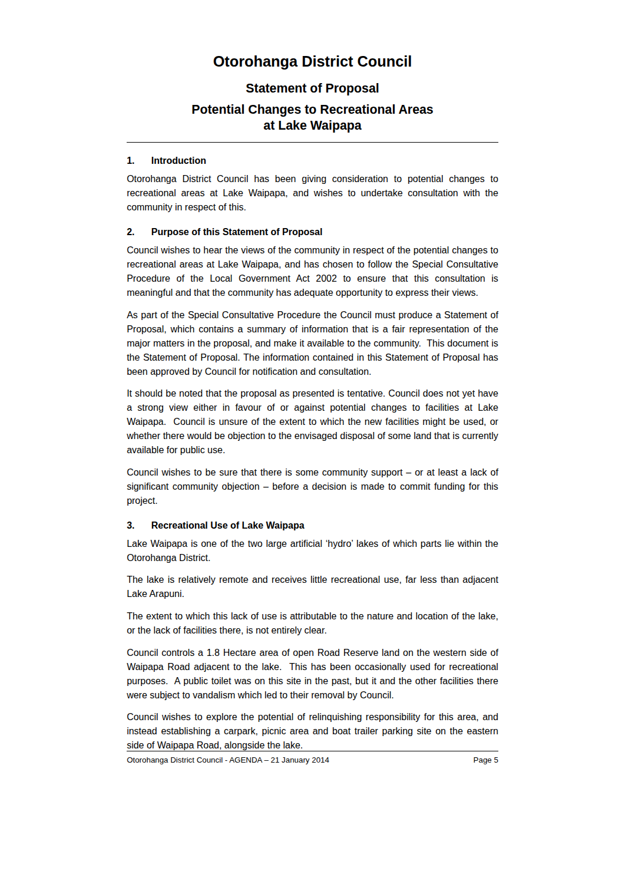Otorohanga District Council
Statement of Proposal
Potential Changes to Recreational Areas
at Lake Waipapa
1. Introduction
Otorohanga District Council has been giving consideration to potential changes to recreational areas at Lake Waipapa, and wishes to undertake consultation with the community in respect of this.
2. Purpose of this Statement of Proposal
Council wishes to hear the views of the community in respect of the potential changes to recreational areas at Lake Waipapa, and has chosen to follow the Special Consultative Procedure of the Local Government Act 2002 to ensure that this consultation is meaningful and that the community has adequate opportunity to express their views.
As part of the Special Consultative Procedure the Council must produce a Statement of Proposal, which contains a summary of information that is a fair representation of the major matters in the proposal, and make it available to the community. This document is the Statement of Proposal. The information contained in this Statement of Proposal has been approved by Council for notification and consultation.
It should be noted that the proposal as presented is tentative. Council does not yet have a strong view either in favour of or against potential changes to facilities at Lake Waipapa. Council is unsure of the extent to which the new facilities might be used, or whether there would be objection to the envisaged disposal of some land that is currently available for public use.
Council wishes to be sure that there is some community support – or at least a lack of significant community objection – before a decision is made to commit funding for this project.
3. Recreational Use of Lake Waipapa
Lake Waipapa is one of the two large artificial ‘hydro’ lakes of which parts lie within the Otorohanga District.
The lake is relatively remote and receives little recreational use, far less than adjacent Lake Arapuni.
The extent to which this lack of use is attributable to the nature and location of the lake, or the lack of facilities there, is not entirely clear.
Council controls a 1.8 Hectare area of open Road Reserve land on the western side of Waipapa Road adjacent to the lake. This has been occasionally used for recreational purposes. A public toilet was on this site in the past, but it and the other facilities there were subject to vandalism which led to their removal by Council.
Council wishes to explore the potential of relinquishing responsibility for this area, and instead establishing a carpark, picnic area and boat trailer parking site on the eastern side of Waipapa Road, alongside the lake.
Otorohanga District Council - AGENDA – 21 January 2014 Page 5